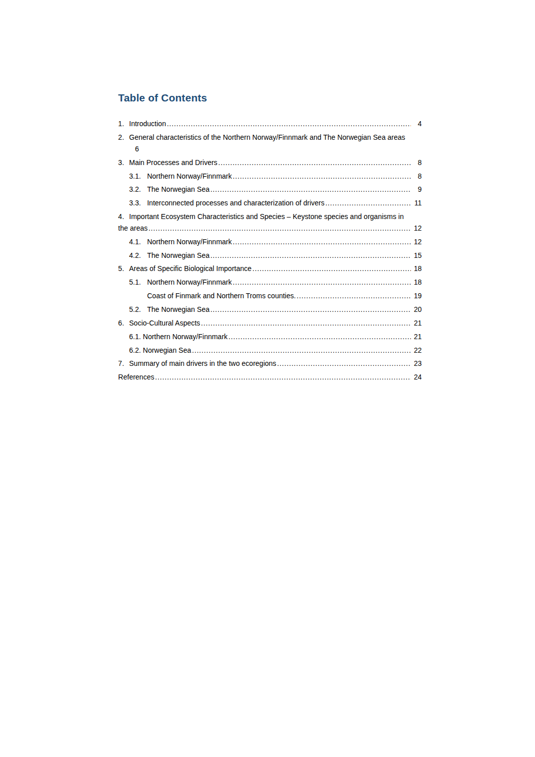Table of Contents
1. Introduction .................................................................................................................. 4
2. General characteristics of the Northern Norway/Finnmark and The Norwegian Sea areas 6
3. Main Processes and Drivers ........................................................................................... 8
3.1. Northern Norway/Finnmark ................................................................................... 8
3.2. The Norwegian Sea ................................................................................................ 9
3.3. Interconnected processes and characterization of drivers ..................................... 11
4. Important Ecosystem Characteristics and Species – Keystone species and organisms in the areas ............................................................................................................................. 12
4.1. Northern Norway/Finnmark ................................................................................... 12
4.2. The Norwegian Sea ................................................................................................ 15
5. Areas of Specific Biological Importance ........................................................................ 18
5.1. Northern Norway/Finnmark ................................................................................... 18
Coast of Finmark and Northern Troms counties. ............................................................ 19
5.2. The Norwegian Sea ................................................................................................ 20
6. Socio-Cultural Aspects ................................................................................................ 21
6.1. Northern Norway/Finnmark ....................................................................................... 21
6.2. Norwegian Sea ......................................................................................................... 22
7. Summary of main drivers in the two ecoregions ........................................................... 23
References ............................................................................................................................. 24